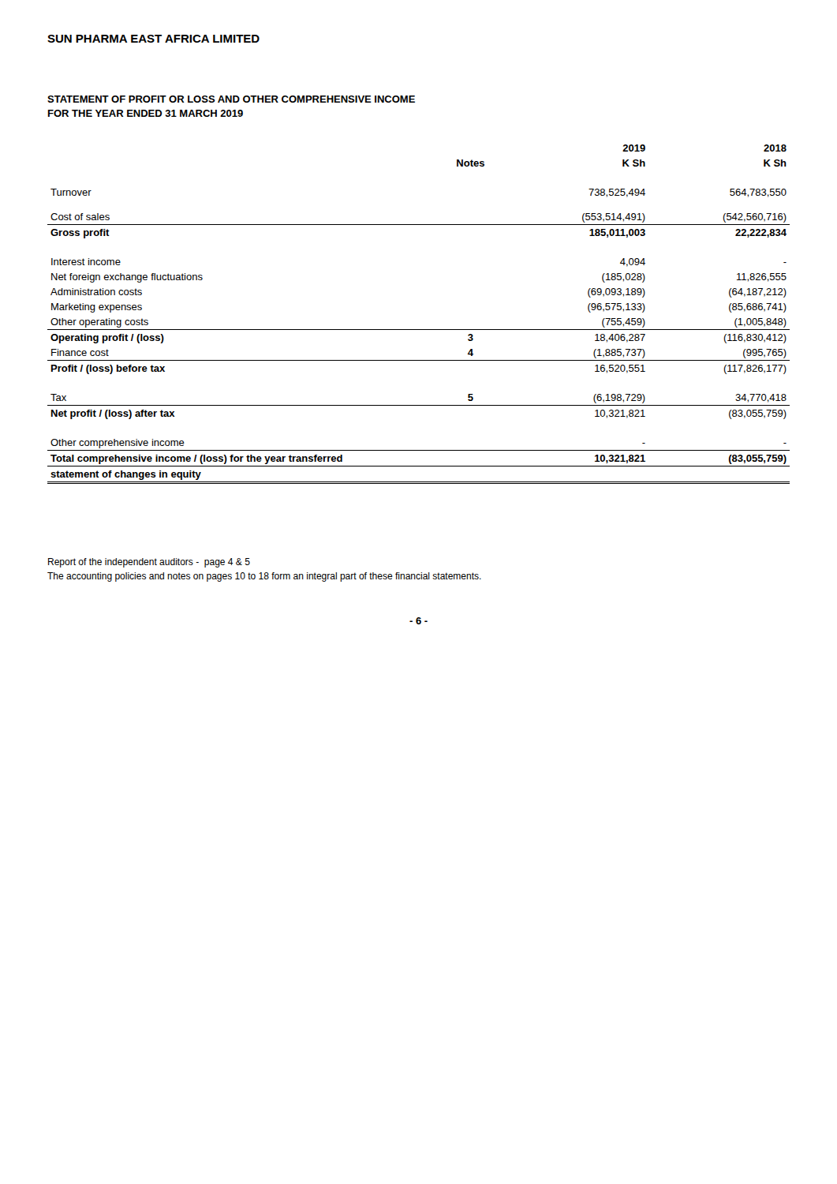SUN PHARMA EAST AFRICA LIMITED
STATEMENT OF PROFIT OR LOSS AND OTHER COMPREHENSIVE INCOME
FOR THE YEAR ENDED 31 MARCH 2019
| | | 2019 | 2018 |
| --- | --- | --- | --- |
| | Notes | K Sh | K Sh |
| Turnover | | 738,525,494 | 564,783,550 |
| Cost of sales | | (553,514,491) | (542,560,716) |
| Gross profit | | 185,011,003 | 22,222,834 |
| Interest income | | 4,094 | - |
| Net foreign exchange fluctuations | | (185,028) | 11,826,555 |
| Administration costs | | (69,093,189) | (64,187,212) |
| Marketing expenses | | (96,575,133) | (85,686,741) |
| Other operating costs | | (755,459) | (1,005,848) |
| Operating profit / (loss) | 3 | 18,406,287 | (116,830,412) |
| Finance cost | 4 | (1,885,737) | (995,765) |
| Profit / (loss) before tax | | 16,520,551 | (117,826,177) |
| Tax | 5 | (6,198,729) | 34,770,418 |
| Net profit / (loss) after tax | | 10,321,821 | (83,055,759) |
| Other comprehensive income | | - | - |
| Total comprehensive income / (loss) for the year transferred | | 10,321,821 | (83,055,759) |
| statement of changes in equity | | | |
Report of the independent auditors - page 4 & 5
The accounting policies and notes on pages 10 to 18 form an integral part of these financial statements.
- 6 -